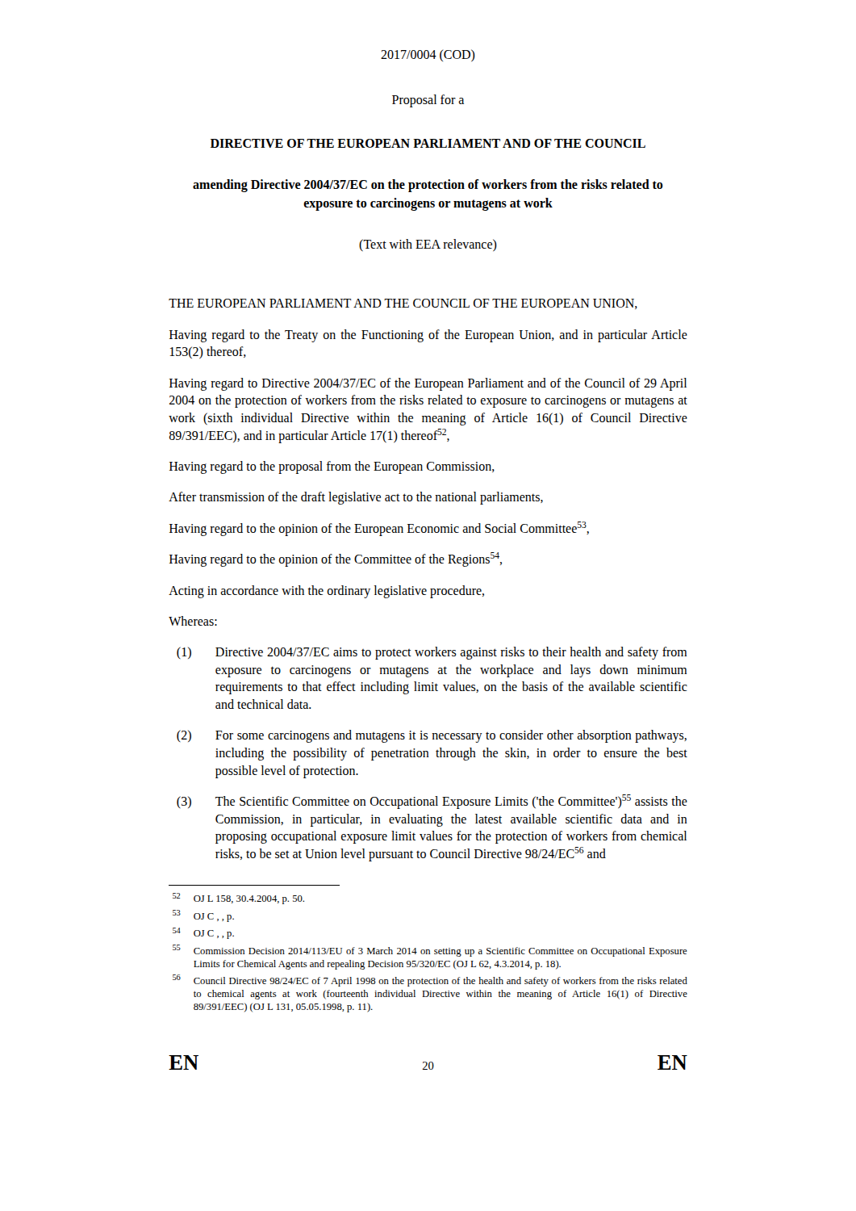2017/0004 (COD)
Proposal for a
DIRECTIVE OF THE EUROPEAN PARLIAMENT AND OF THE COUNCIL
amending Directive 2004/37/EC on the protection of workers from the risks related to exposure to carcinogens or mutagens at work
(Text with EEA relevance)
THE EUROPEAN PARLIAMENT AND THE COUNCIL OF THE EUROPEAN UNION,
Having regard to the Treaty on the Functioning of the European Union, and in particular Article 153(2) thereof,
Having regard to Directive 2004/37/EC of the European Parliament and of the Council of 29 April 2004 on the protection of workers from the risks related to exposure to carcinogens or mutagens at work (sixth individual Directive within the meaning of Article 16(1) of Council Directive 89/391/EEC), and in particular Article 17(1) thereof52,
Having regard to the proposal from the European Commission,
After transmission of the draft legislative act to the national parliaments,
Having regard to the opinion of the European Economic and Social Committee53,
Having regard to the opinion of the Committee of the Regions54,
Acting in accordance with the ordinary legislative procedure,
Whereas:
Directive 2004/37/EC aims to protect workers against risks to their health and safety from exposure to carcinogens or mutagens at the workplace and lays down minimum requirements to that effect including limit values, on the basis of the available scientific and technical data.
For some carcinogens and mutagens it is necessary to consider other absorption pathways, including the possibility of penetration through the skin, in order to ensure the best possible level of protection.
The Scientific Committee on Occupational Exposure Limits ('the Committee')55 assists the Commission, in particular, in evaluating the latest available scientific data and in proposing occupational exposure limit values for the protection of workers from chemical risks, to be set at Union level pursuant to Council Directive 98/24/EC56 and
OJ L 158, 30.4.2004, p. 50.
OJ C , , p.
OJ C , , p.
Commission Decision 2014/113/EU of 3 March 2014 on setting up a Scientific Committee on Occupational Exposure Limits for Chemical Agents and repealing Decision 95/320/EC (OJ L 62, 4.3.2014, p. 18).
Council Directive 98/24/EC of 7 April 1998 on the protection of the health and safety of workers from the risks related to chemical agents at work (fourteenth individual Directive within the meaning of Article 16(1) of Directive 89/391/EEC) (OJ L 131, 05.05.1998, p. 11).
EN 20 EN